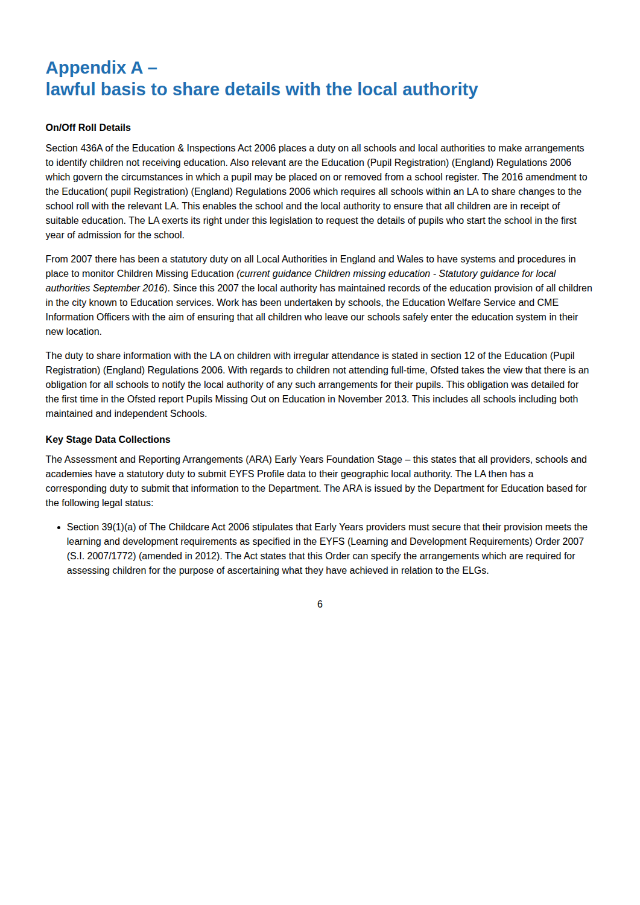Appendix A –
lawful basis to share details with the local authority
On/Off Roll Details
Section 436A of the Education & Inspections Act 2006 places a duty on all schools and local authorities to make arrangements to identify children not receiving education. Also relevant are the Education (Pupil Registration) (England) Regulations 2006 which govern the circumstances in which a pupil may be placed on or removed from a school register. The 2016 amendment to the Education( pupil Registration) (England) Regulations 2006 which requires all schools within an LA to share changes to the school roll with the relevant LA. This enables the school and the local authority to ensure that all children are in receipt of suitable education. The LA exerts its right under this legislation to request the details of pupils who start the school in the first year of admission for the school.
From 2007 there has been a statutory duty on all Local Authorities in England and Wales to have systems and procedures in place to monitor Children Missing Education (current guidance Children missing education - Statutory guidance for local authorities September 2016). Since this 2007 the local authority has maintained records of the education provision of all children in the city known to Education services. Work has been undertaken by schools, the Education Welfare Service and CME Information Officers with the aim of ensuring that all children who leave our schools safely enter the education system in their new location.
The duty to share information with the LA on children with irregular attendance is stated in section 12 of the Education (Pupil Registration) (England) Regulations 2006. With regards to children not attending full-time, Ofsted takes the view that there is an obligation for all schools to notify the local authority of any such arrangements for their pupils. This obligation was detailed for the first time in the Ofsted report Pupils Missing Out on Education in November 2013. This includes all schools including both maintained and independent Schools.
Key Stage Data Collections
The Assessment and Reporting Arrangements (ARA) Early Years Foundation Stage – this states that all providers, schools and academies have a statutory duty to submit EYFS Profile data to their geographic local authority. The LA then has a corresponding duty to submit that information to the Department. The ARA is issued by the Department for Education based for the following legal status:
Section 39(1)(a) of The Childcare Act 2006 stipulates that Early Years providers must secure that their provision meets the learning and development requirements as specified in the EYFS (Learning and Development Requirements) Order 2007 (S.I. 2007/1772) (amended in 2012). The Act states that this Order can specify the arrangements which are required for assessing children for the purpose of ascertaining what they have achieved in relation to the ELGs.
6